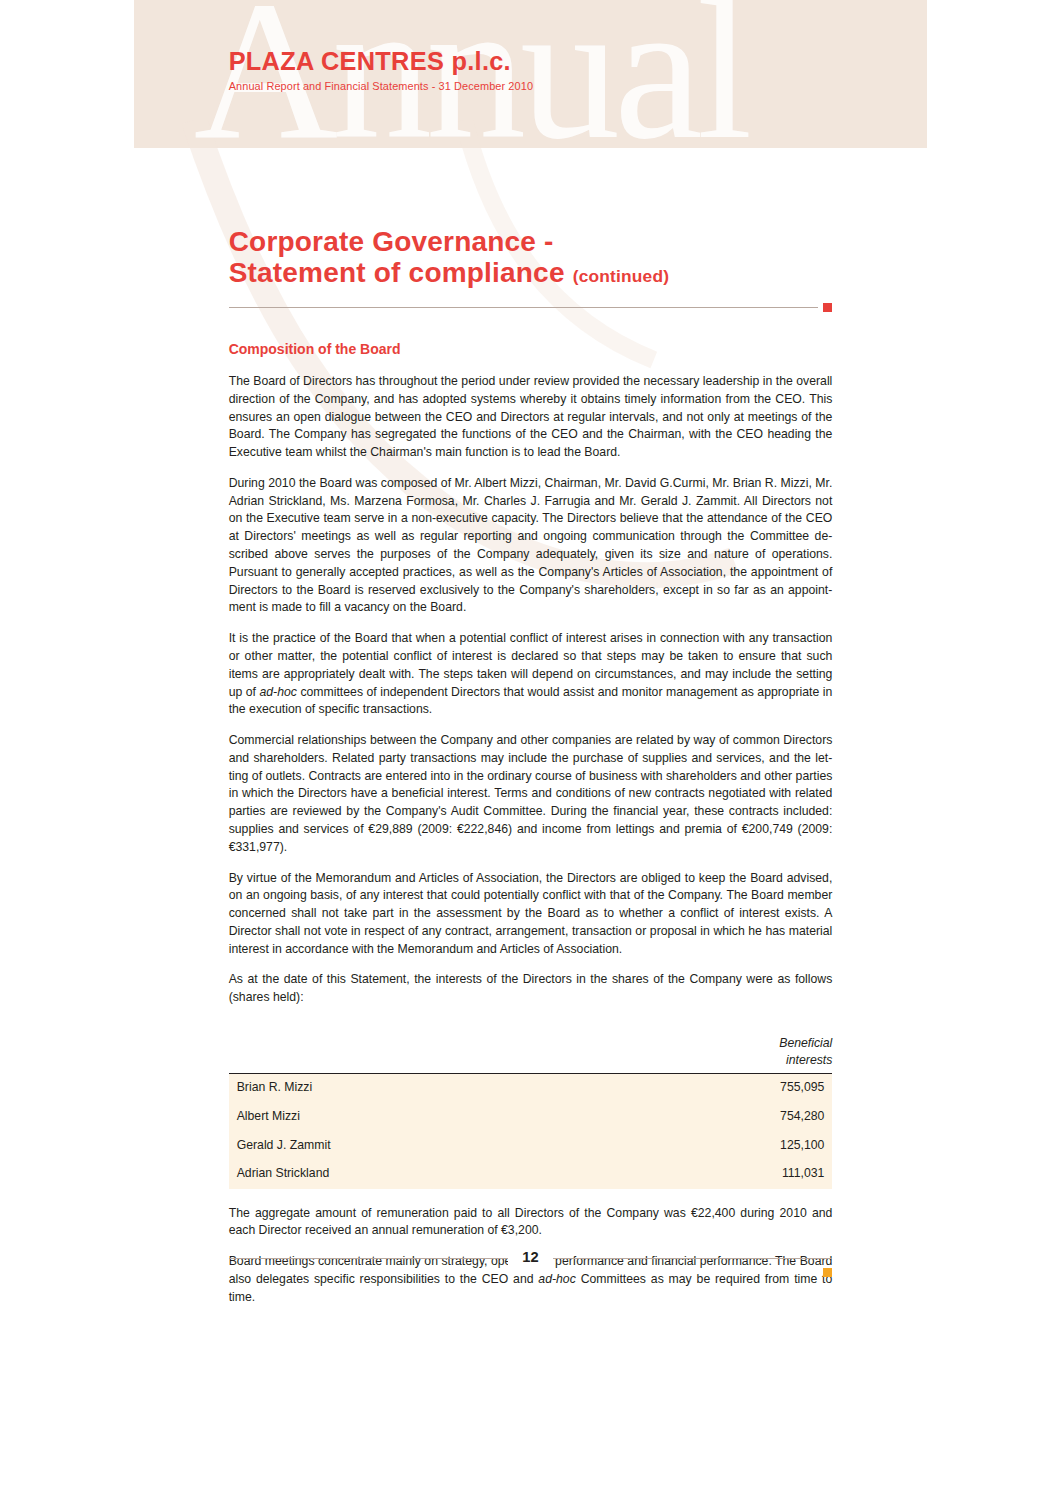Annual
PLAZA CENTRES p.l.c.
Annual Report and Financial Statements - 31 December 2010
Corporate Governance -
Statement of compliance (continued)
Composition of the Board
The Board of Directors has throughout the period under review provided the necessary leadership in the overall direction of the Company, and has adopted systems whereby it obtains timely information from the CEO. This ensures an open dialogue between the CEO and Directors at regular intervals, and not only at meetings of the Board. The Company has segregated the functions of the CEO and the Chairman, with the CEO heading the Executive team whilst the Chairman's main function is to lead the Board.
During 2010 the Board was composed of Mr. Albert Mizzi, Chairman, Mr. David G.Curmi, Mr. Brian R. Mizzi, Mr. Adrian Strickland, Ms. Marzena Formosa, Mr. Charles J. Farrugia and Mr. Gerald J. Zammit. All Directors not on the Executive team serve in a non-executive capacity. The Directors believe that the attendance of the CEO at Directors' meetings as well as regular reporting and ongoing communication through the Committee described above serves the purposes of the Company adequately, given its size and nature of operations. Pursuant to generally accepted practices, as well as the Company's Articles of Association, the appointment of Directors to the Board is reserved exclusively to the Company's shareholders, except in so far as an appointment is made to fill a vacancy on the Board.
It is the practice of the Board that when a potential conflict of interest arises in connection with any transaction or other matter, the potential conflict of interest is declared so that steps may be taken to ensure that such items are appropriately dealt with. The steps taken will depend on circumstances, and may include the setting up of ad-hoc committees of independent Directors that would assist and monitor management as appropriate in the execution of specific transactions.
Commercial relationships between the Company and other companies are related by way of common Directors and shareholders. Related party transactions may include the purchase of supplies and services, and the letting of outlets. Contracts are entered into in the ordinary course of business with shareholders and other parties in which the Directors have a beneficial interest. Terms and conditions of new contracts negotiated with related parties are reviewed by the Company's Audit Committee. During the financial year, these contracts included: supplies and services of €29,889 (2009: €222,846) and income from lettings and premia of €200,749 (2009: €331,977).
By virtue of the Memorandum and Articles of Association, the Directors are obliged to keep the Board advised, on an ongoing basis, of any interest that could potentially conflict with that of the Company. The Board member concerned shall not take part in the assessment by the Board as to whether a conflict of interest exists. A Director shall not vote in respect of any contract, arrangement, transaction or proposal in which he has material interest in accordance with the Memorandum and Articles of Association.
As at the date of this Statement, the interests of the Directors in the shares of the Company were as follows (shares held):
| | Beneficial interests |
| Brian R. Mizzi | 755,095 |
| Albert Mizzi | 754,280 |
| Gerald J. Zammit | 125,100 |
| Adrian Strickland | 111,031 |
The aggregate amount of remuneration paid to all Directors of the Company was €22,400 during 2010 and each Director received an annual remuneration of €3,200.
Board meetings concentrate mainly on strategy, operational performance and financial performance. The Board also delegates specific responsibilities to the CEO and ad-hoc Committees as may be required from time to time.
12